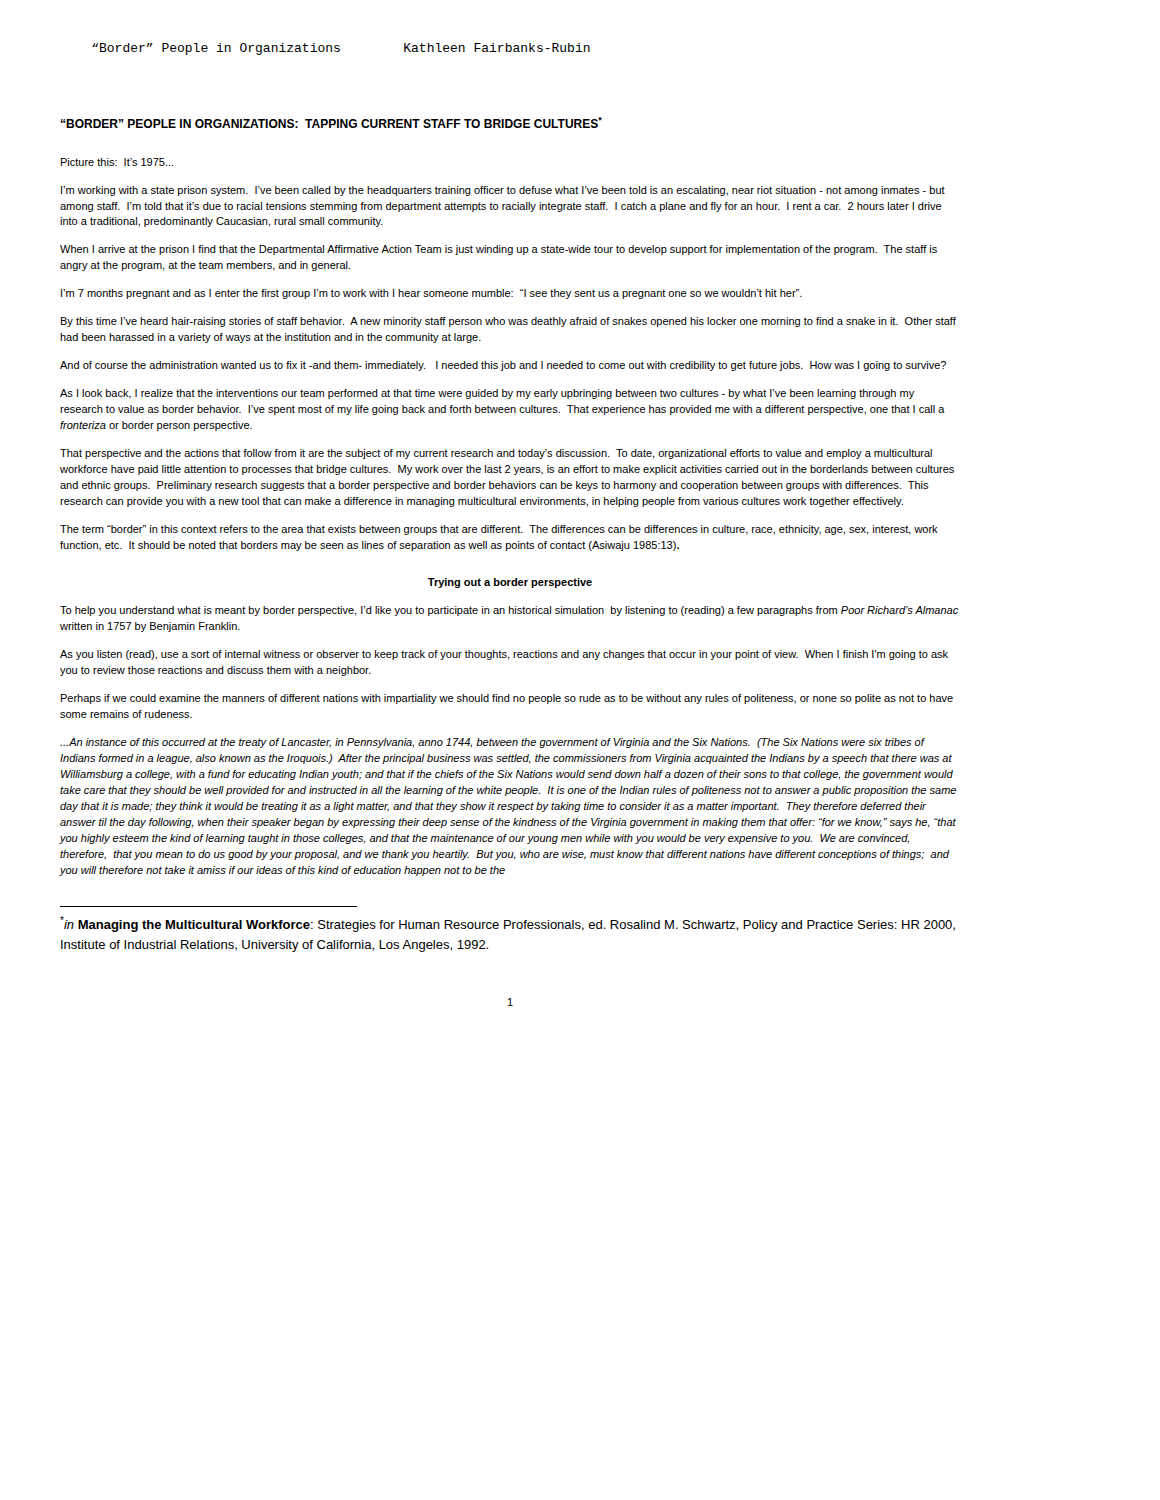“Border” People in Organizations Kathleen Fairbanks-Rubin
“BORDER” PEOPLE IN ORGANIZATIONS: TAPPING CURRENT STAFF TO BRIDGE CULTURES*
Picture this: It’s 1975...
I’m working with a state prison system. I’ve been called by the headquarters training officer to defuse what I’ve been told is an escalating, near riot situation - not among inmates - but among staff. I’m told that it’s due to racial tensions stemming from department attempts to racially integrate staff. I catch a plane and fly for an hour. I rent a car. 2 hours later I drive into a traditional, predominantly Caucasian, rural small community.
When I arrive at the prison I find that the Departmental Affirmative Action Team is just winding up a state-wide tour to develop support for implementation of the program. The staff is angry at the program, at the team members, and in general.
I’m 7 months pregnant and as I enter the first group I’m to work with I hear someone mumble: “I see they sent us a pregnant one so we wouldn’t hit her”.
By this time I’ve heard hair-raising stories of staff behavior. A new minority staff person who was deathly afraid of snakes opened his locker one morning to find a snake in it. Other staff had been harassed in a variety of ways at the institution and in the community at large.
And of course the administration wanted us to fix it -and them- immediately. I needed this job and I needed to come out with credibility to get future jobs. How was I going to survive?
As I look back, I realize that the interventions our team performed at that time were guided by my early upbringing between two cultures - by what I’ve been learning through my research to value as border behavior. I’ve spent most of my life going back and forth between cultures. That experience has provided me with a different perspective, one that I call a fronteriza or border person perspective.
That perspective and the actions that follow from it are the subject of my current research and today’s discussion. To date, organizational efforts to value and employ a multicultural workforce have paid little attention to processes that bridge cultures. My work over the last 2 years, is an effort to make explicit activities carried out in the borderlands between cultures and ethnic groups. Preliminary research suggests that a border perspective and border behaviors can be keys to harmony and cooperation between groups with differences. This research can provide you with a new tool that can make a difference in managing multicultural environments, in helping people from various cultures work together effectively.
The term “border” in this context refers to the area that exists between groups that are different. The differences can be differences in culture, race, ethnicity, age, sex, interest, work function, etc. It should be noted that borders may be seen as lines of separation as well as points of contact (Asiwaju 1985:13).
Trying out a border perspective
To help you understand what is meant by border perspective, I’d like you to participate in an historical simulation by listening to (reading) a few paragraphs from Poor Richard’s Almanac written in 1757 by Benjamin Franklin.
As you listen (read), use a sort of internal witness or observer to keep track of your thoughts, reactions and any changes that occur in your point of view. When I finish I'm going to ask you to review those reactions and discuss them with a neighbor.
Perhaps if we could examine the manners of different nations with impartiality we should find no people so rude as to be without any rules of politeness, or none so polite as not to have some remains of rudeness.
...An instance of this occurred at the treaty of Lancaster, in Pennsylvania, anno 1744, between the government of Virginia and the Six Nations. (The Six Nations were six tribes of Indians formed in a league, also known as the Iroquois.) After the principal business was settled, the commissioners from Virginia acquainted the Indians by a speech that there was at Williamsburg a college, with a fund for educating Indian youth; and that if the chiefs of the Six Nations would send down half a dozen of their sons to that college, the government would take care that they should be well provided for and instructed in all the learning of the white people. It is one of the Indian rules of politeness not to answer a public proposition the same day that it is made; they think it would be treating it as a light matter, and that they show it respect by taking time to consider it as a matter important. They therefore deferred their answer til the day following, when their speaker began by expressing their deep sense of the kindness of the Virginia government in making them that offer: “for we know,” says he, “that you highly esteem the kind of learning taught in those colleges, and that the maintenance of our young men while with you would be very expensive to you. We are convinced, therefore, that you mean to do us good by your proposal, and we thank you heartily. But you, who are wise, must know that different nations have different conceptions of things; and you will therefore not take it amiss if our ideas of this kind of education happen not to be the
*in Managing the Multicultural Workforce: Strategies for Human Resource Professionals, ed. Rosalind M. Schwartz, Policy and Practice Series: HR 2000, Institute of Industrial Relations, University of California, Los Angeles, 1992.
1